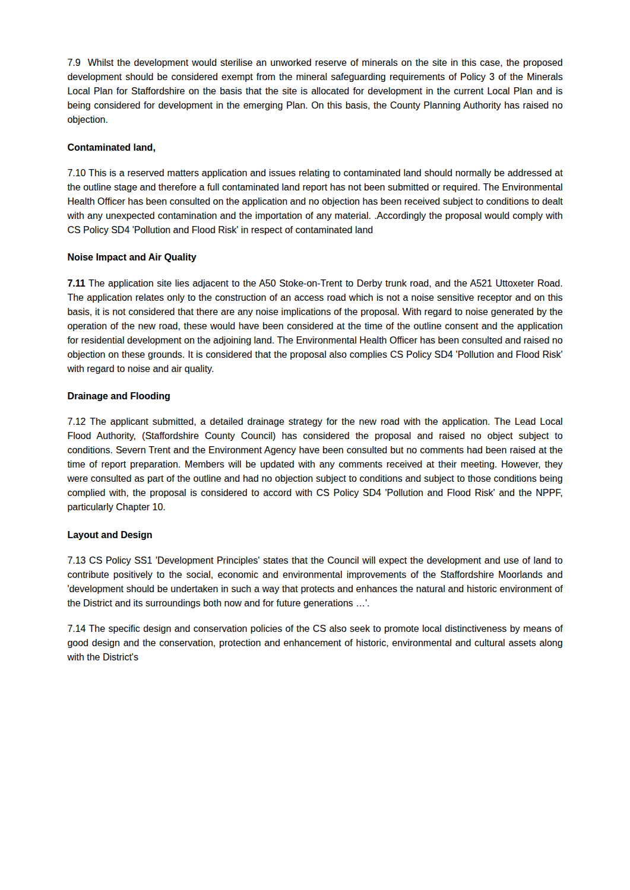7.9 Whilst the development would sterilise an unworked reserve of minerals on the site in this case, the proposed development should be considered exempt from the mineral safeguarding requirements of Policy 3 of the Minerals Local Plan for Staffordshire on the basis that the site is allocated for development in the current Local Plan and is being considered for development in the emerging Plan. On this basis, the County Planning Authority has raised no objection.
Contaminated land,
7.10 This is a reserved matters application and issues relating to contaminated land should normally be addressed at the outline stage and therefore a full contaminated land report has not been submitted or required. The Environmental Health Officer has been consulted on the application and no objection has been received subject to conditions to dealt with any unexpected contamination and the importation of any material. .Accordingly the proposal would comply with CS Policy SD4 'Pollution and Flood Risk' in respect of contaminated land
Noise Impact and Air Quality
7.11 The application site lies adjacent to the A50 Stoke-on-Trent to Derby trunk road, and the A521 Uttoxeter Road. The application relates only to the construction of an access road which is not a noise sensitive receptor and on this basis, it is not considered that there are any noise implications of the proposal. With regard to noise generated by the operation of the new road, these would have been considered at the time of the outline consent and the application for residential development on the adjoining land. The Environmental Health Officer has been consulted and raised no objection on these grounds. It is considered that the proposal also complies CS Policy SD4 'Pollution and Flood Risk' with regard to noise and air quality.
Drainage and Flooding
7.12 The applicant submitted, a detailed drainage strategy for the new road with the application. The Lead Local Flood Authority, (Staffordshire County Council) has considered the proposal and raised no object subject to conditions. Severn Trent and the Environment Agency have been consulted but no comments had been raised at the time of report preparation. Members will be updated with any comments received at their meeting. However, they were consulted as part of the outline and had no objection subject to conditions and subject to those conditions being complied with, the proposal is considered to accord with CS Policy SD4 'Pollution and Flood Risk' and the NPPF, particularly Chapter 10.
Layout and Design
7.13 CS Policy SS1 'Development Principles' states that the Council will expect the development and use of land to contribute positively to the social, economic and environmental improvements of the Staffordshire Moorlands and 'development should be undertaken in such a way that protects and enhances the natural and historic environment of the District and its surroundings both now and for future generations …'.
7.14 The specific design and conservation policies of the CS also seek to promote local distinctiveness by means of good design and the conservation, protection and enhancement of historic, environmental and cultural assets along with the District's